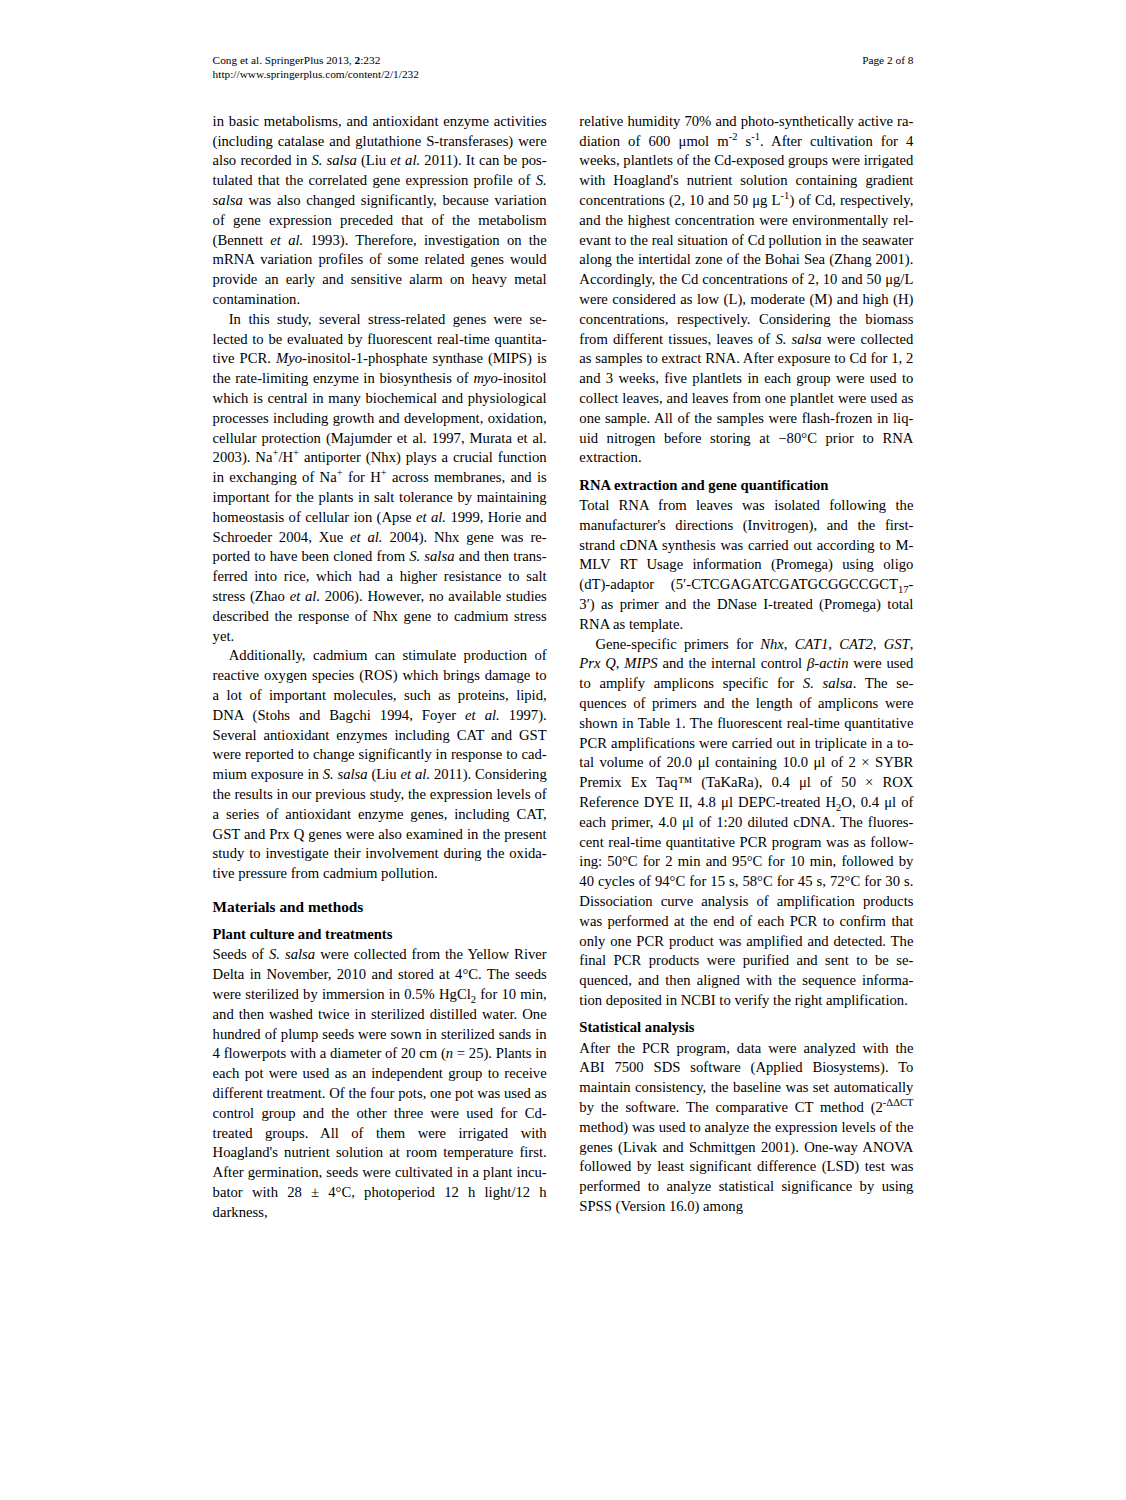Cong et al. SpringerPlus 2013, 2:232
http://www.springerplus.com/content/2/1/232
Page 2 of 8
in basic metabolisms, and antioxidant enzyme activities (including catalase and glutathione S-transferases) were also recorded in S. salsa (Liu et al. 2011). It can be postulated that the correlated gene expression profile of S. salsa was also changed significantly, because variation of gene expression preceded that of the metabolism (Bennett et al. 1993). Therefore, investigation on the mRNA variation profiles of some related genes would provide an early and sensitive alarm on heavy metal contamination.
In this study, several stress-related genes were selected to be evaluated by fluorescent real-time quantitative PCR. Myo-inositol-1-phosphate synthase (MIPS) is the rate-limiting enzyme in biosynthesis of myo-inositol which is central in many biochemical and physiological processes including growth and development, oxidation, cellular protection (Majumder et al. 1997, Murata et al. 2003). Na+/H+ antiporter (Nhx) plays a crucial function in exchanging of Na+ for H+ across membranes, and is important for the plants in salt tolerance by maintaining homeostasis of cellular ion (Apse et al. 1999, Horie and Schroeder 2004, Xue et al. 2004). Nhx gene was reported to have been cloned from S. salsa and then transferred into rice, which had a higher resistance to salt stress (Zhao et al. 2006). However, no available studies described the response of Nhx gene to cadmium stress yet.
Additionally, cadmium can stimulate production of reactive oxygen species (ROS) which brings damage to a lot of important molecules, such as proteins, lipid, DNA (Stohs and Bagchi 1994, Foyer et al. 1997). Several antioxidant enzymes including CAT and GST were reported to change significantly in response to cadmium exposure in S. salsa (Liu et al. 2011). Considering the results in our previous study, the expression levels of a series of antioxidant enzyme genes, including CAT, GST and Prx Q genes were also examined in the present study to investigate their involvement during the oxidative pressure from cadmium pollution.
Materials and methods
Plant culture and treatments
Seeds of S. salsa were collected from the Yellow River Delta in November, 2010 and stored at 4°C. The seeds were sterilized by immersion in 0.5% HgCl2 for 10 min, and then washed twice in sterilized distilled water. One hundred of plump seeds were sown in sterilized sands in 4 flowerpots with a diameter of 20 cm (n = 25). Plants in each pot were used as an independent group to receive different treatment. Of the four pots, one pot was used as control group and the other three were used for Cd-treated groups. All of them were irrigated with Hoagland's nutrient solution at room temperature first. After germination, seeds were cultivated in a plant incubator with 28 ± 4°C, photoperiod 12 h light/12 h darkness,
relative humidity 70% and photo-synthetically active radiation of 600 μmol m-2 s-1. After cultivation for 4 weeks, plantlets of the Cd-exposed groups were irrigated with Hoagland's nutrient solution containing gradient concentrations (2, 10 and 50 μg L-1) of Cd, respectively, and the highest concentration were environmentally relevant to the real situation of Cd pollution in the seawater along the intertidal zone of the Bohai Sea (Zhang 2001). Accordingly, the Cd concentrations of 2, 10 and 50 μg/L were considered as low (L), moderate (M) and high (H) concentrations, respectively. Considering the biomass from different tissues, leaves of S. salsa were collected as samples to extract RNA. After exposure to Cd for 1, 2 and 3 weeks, five plantlets in each group were used to collect leaves, and leaves from one plantlet were used as one sample. All of the samples were flash-frozen in liquid nitrogen before storing at −80°C prior to RNA extraction.
RNA extraction and gene quantification
Total RNA from leaves was isolated following the manufacturer's directions (Invitrogen), and the first-strand cDNA synthesis was carried out according to M-MLV RT Usage information (Promega) using oligo (dT)-adaptor (5′-CTCGAGATCGATGCGGCCGCT17-3′) as primer and the DNase I-treated (Promega) total RNA as template.
Gene-specific primers for Nhx, CAT1, CAT2, GST, Prx Q, MIPS and the internal control β-actin were used to amplify amplicons specific for S. salsa. The sequences of primers and the length of amplicons were shown in Table 1. The fluorescent real-time quantitative PCR amplifications were carried out in triplicate in a total volume of 20.0 μl containing 10.0 μl of 2 × SYBR Premix Ex Taq™ (TaKaRa), 0.4 μl of 50 × ROX Reference DYE II, 4.8 μl DEPC-treated H2O, 0.4 μl of each primer, 4.0 μl of 1:20 diluted cDNA. The fluorescent real-time quantitative PCR program was as following: 50°C for 2 min and 95°C for 10 min, followed by 40 cycles of 94°C for 15 s, 58°C for 45 s, 72°C for 30 s. Dissociation curve analysis of amplification products was performed at the end of each PCR to confirm that only one PCR product was amplified and detected. The final PCR products were purified and sent to be sequenced, and then aligned with the sequence information deposited in NCBI to verify the right amplification.
Statistical analysis
After the PCR program, data were analyzed with the ABI 7500 SDS software (Applied Biosystems). To maintain consistency, the baseline was set automatically by the software. The comparative CT method (2-ΔΔCT method) was used to analyze the expression levels of the genes (Livak and Schmittgen 2001). One-way ANOVA followed by least significant difference (LSD) test was performed to analyze statistical significance by using SPSS (Version 16.0) among